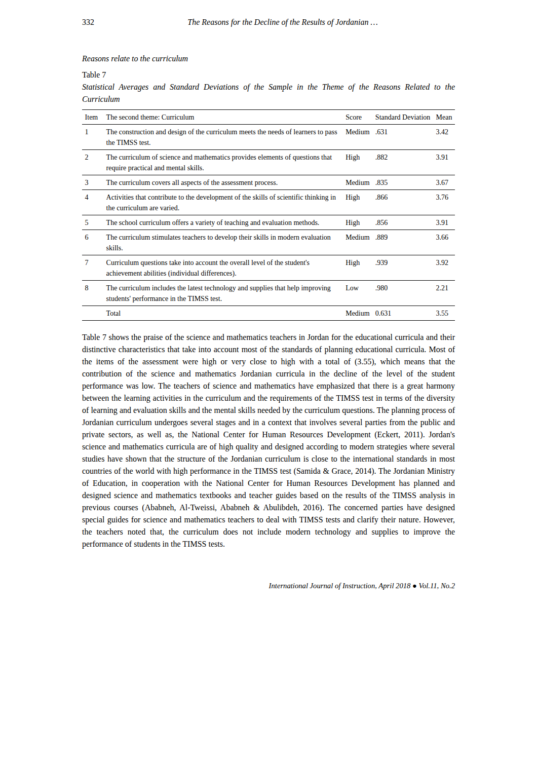332 The Reasons for the Decline of the Results of Jordanian …
Reasons relate to the curriculum
Table 7
Statistical Averages and Standard Deviations of the Sample in the Theme of the Reasons Related to the Curriculum
| Item | The second theme: Curriculum | Score | Standard Deviation | Mean |
| --- | --- | --- | --- | --- |
| 1 | The construction and design of the curriculum meets the needs of learners to pass the TIMSS test. | Medium | .631 | 3.42 |
| 2 | The curriculum of science and mathematics provides elements of questions that require practical and mental skills. | High | .882 | 3.91 |
| 3 | The curriculum covers all aspects of the assessment process. | Medium | .835 | 3.67 |
| 4 | Activities that contribute to the development of the skills of scientific thinking in the curriculum are varied. | High | .866 | 3.76 |
| 5 | The school curriculum offers a variety of teaching and evaluation methods. | High | .856 | 3.91 |
| 6 | The curriculum stimulates teachers to develop their skills in modern evaluation skills. | Medium | .889 | 3.66 |
| 7 | Curriculum questions take into account the overall level of the student's achievement abilities (individual differences). | High | .939 | 3.92 |
| 8 | The curriculum includes the latest technology and supplies that help improving students' performance in the TIMSS test. | Low | .980 | 2.21 |
| | Total | Medium | 0.631 | 3.55 |
Table 7 shows the praise of the science and mathematics teachers in Jordan for the educational curricula and their distinctive characteristics that take into account most of the standards of planning educational curricula. Most of the items of the assessment were high or very close to high with a total of (3.55), which means that the contribution of the science and mathematics Jordanian curricula in the decline of the level of the student performance was low. The teachers of science and mathematics have emphasized that there is a great harmony between the learning activities in the curriculum and the requirements of the TIMSS test in terms of the diversity of learning and evaluation skills and the mental skills needed by the curriculum questions. The planning process of Jordanian curriculum undergoes several stages and in a context that involves several parties from the public and private sectors, as well as, the National Center for Human Resources Development (Eckert, 2011). Jordan's science and mathematics curricula are of high quality and designed according to modern strategies where several studies have shown that the structure of the Jordanian curriculum is close to the international standards in most countries of the world with high performance in the TIMSS test (Samida & Grace, 2014). The Jordanian Ministry of Education, in cooperation with the National Center for Human Resources Development has planned and designed science and mathematics textbooks and teacher guides based on the results of the TIMSS analysis in previous courses (Ababneh, Al-Tweissi, Ababneh & Abulibdeh, 2016). The concerned parties have designed special guides for science and mathematics teachers to deal with TIMSS tests and clarify their nature. However, the teachers noted that, the curriculum does not include modern technology and supplies to improve the performance of students in the TIMSS tests.
International Journal of Instruction, April 2018 ● Vol.11, No.2